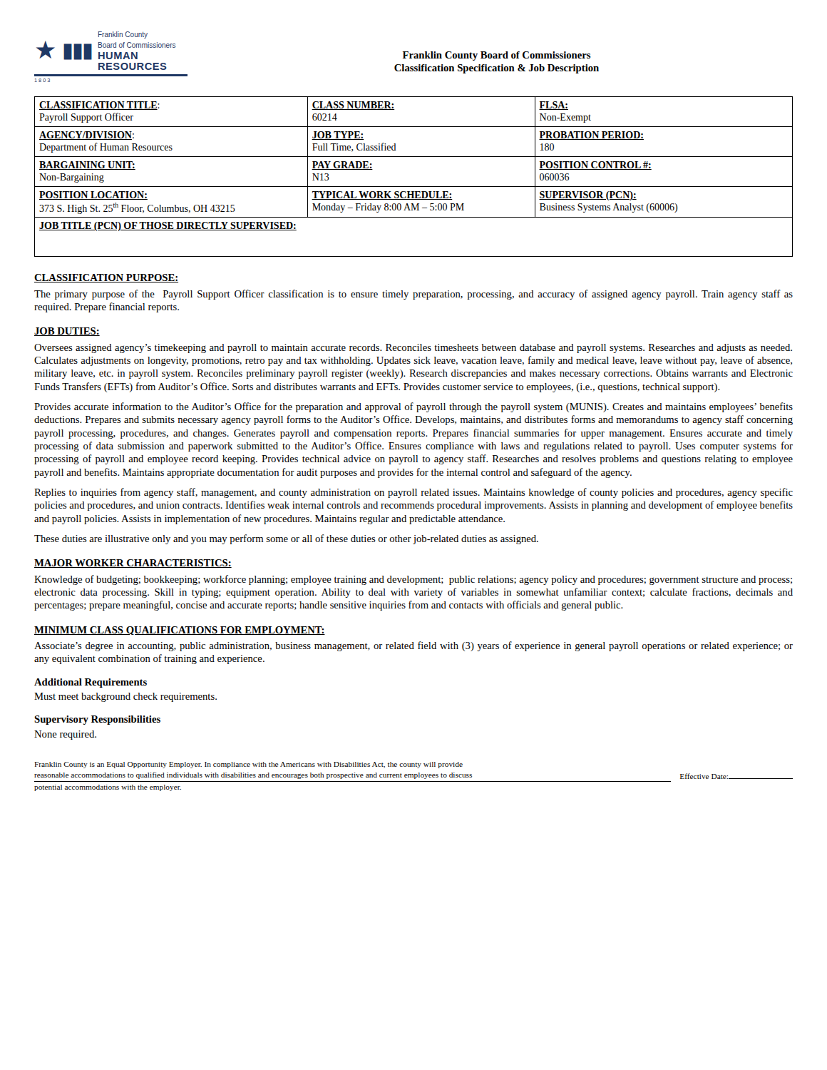★ ▮▮▮ Franklin County
Board of Commissioners
HUMAN RESOURCES
1803
Franklin County Board of Commissioners
Classification Specification & Job Description
| CLASSIFICATION TITLE : Payroll Support Officer | CLASS NUMBER: 60214 | FLSA: Non-Exempt |
| AGENCY/DIVISION : Department of Human Resources | JOB TYPE: Full Time, Classified | PROBATION PERIOD: 180 |
| BARGAINING UNIT: Non-Bargaining | PAY GRADE: N13 | POSITION CONTROL #: 060036 |
| POSITION LOCATION: 373 S. High St. 25 th Floor, Columbus, OH 43215 | TYPICAL WORK SCHEDULE: Monday – Friday 8:00 AM – 5:00 PM | SUPERVISOR (PCN): Business Systems Analyst (60006) |
| JOB TITLE (PCN) OF THOSE DIRECTLY SUPERVISED: |
CLASSIFICATION PURPOSE:
The primary purpose of the Payroll Support Officer classification is to ensure timely preparation, processing, and accuracy of assigned agency payroll. Train agency staff as required. Prepare financial reports.
JOB DUTIES:
Oversees assigned agency’s timekeeping and payroll to maintain accurate records. Reconciles timesheets between database and payroll systems. Researches and adjusts as needed. Calculates adjustments on longevity, promotions, retro pay and tax withholding. Updates sick leave, vacation leave, family and medical leave, leave without pay, leave of absence, military leave, etc. in payroll system. Reconciles preliminary payroll register (weekly). Research discrepancies and makes necessary corrections. Obtains warrants and Electronic Funds Transfers (EFTs) from Auditor’s Office. Sorts and distributes warrants and EFTs. Provides customer service to employees, (i.e., questions, technical support).
Provides accurate information to the Auditor’s Office for the preparation and approval of payroll through the payroll system (MUNIS). Creates and maintains employees’ benefits deductions. Prepares and submits necessary agency payroll forms to the Auditor’s Office. Develops, maintains, and distributes forms and memorandums to agency staff concerning payroll processing, procedures, and changes. Generates payroll and compensation reports. Prepares financial summaries for upper management. Ensures accurate and timely processing of data submission and paperwork submitted to the Auditor’s Office. Ensures compliance with laws and regulations related to payroll. Uses computer systems for processing of payroll and employee record keeping. Provides technical advice on payroll to agency staff. Researches and resolves problems and questions relating to employee payroll and benefits. Maintains appropriate documentation for audit purposes and provides for the internal control and safeguard of the agency.
Replies to inquiries from agency staff, management, and county administration on payroll related issues. Maintains knowledge of county policies and procedures, agency specific policies and procedures, and union contracts. Identifies weak internal controls and recommends procedural improvements. Assists in planning and development of employee benefits and payroll policies. Assists in implementation of new procedures. Maintains regular and predictable attendance.
These duties are illustrative only and you may perform some or all of these duties or other job-related duties as assigned.
MAJOR WORKER CHARACTERISTICS:
Knowledge of budgeting; bookkeeping; workforce planning; employee training and development; public relations; agency policy and procedures; government structure and process; electronic data processing. Skill in typing; equipment operation. Ability to deal with variety of variables in somewhat unfamiliar context; calculate fractions, decimals and percentages; prepare meaningful, concise and accurate reports; handle sensitive inquiries from and contacts with officials and general public.
MINIMUM CLASS QUALIFICATIONS FOR EMPLOYMENT:
Associate’s degree in accounting, public administration, business management, or related field with (3) years of experience in general payroll operations or related experience; or any equivalent combination of training and experience.
Additional Requirements
Must meet background check requirements.
Supervisory Responsibilities
None required.
Franklin County is an Equal Opportunity Employer. In compliance with the Americans with Disabilities Act, the county will provide
reasonable accommodations to qualified individuals with disabilities and encourages both prospective and current employees to discuss
Effective Date:
potential accommodations with the employer.